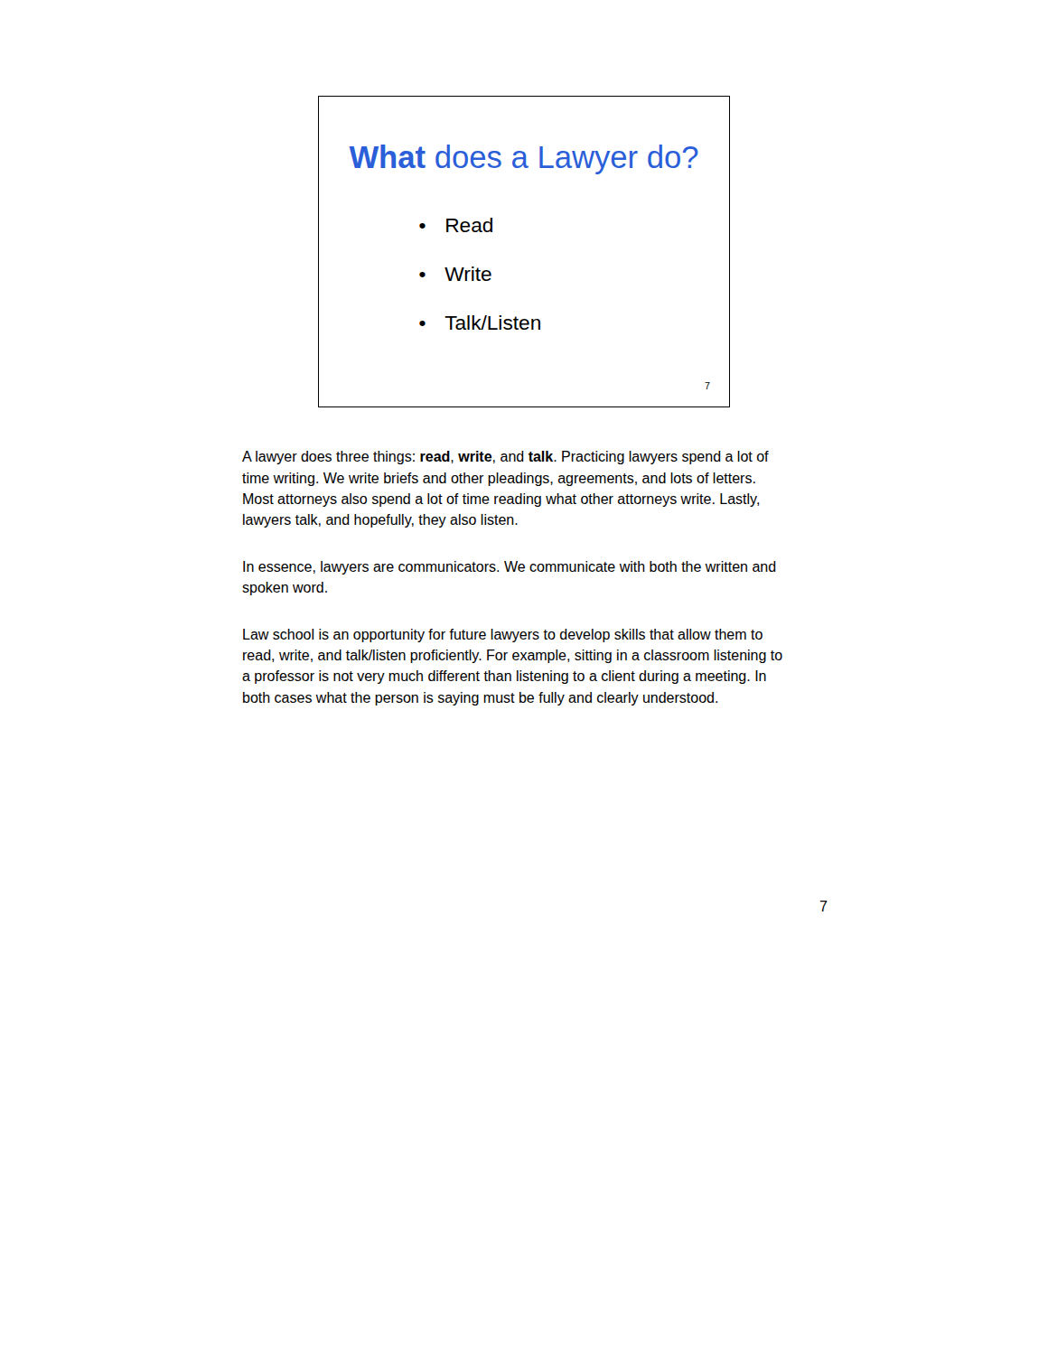What does a Lawyer do?
Read
Write
Talk/Listen
7
A lawyer does three things: read, write, and talk. Practicing lawyers spend a lot of time writing. We write briefs and other pleadings, agreements, and lots of letters. Most attorneys also spend a lot of time reading what other attorneys write. Lastly, lawyers talk, and hopefully, they also listen.
In essence, lawyers are communicators. We communicate with both the written and spoken word.
Law school is an opportunity for future lawyers to develop skills that allow them to read, write, and talk/listen proficiently. For example, sitting in a classroom listening to a professor is not very much different than listening to a client during a meeting. In both cases what the person is saying must be fully and clearly understood.
7